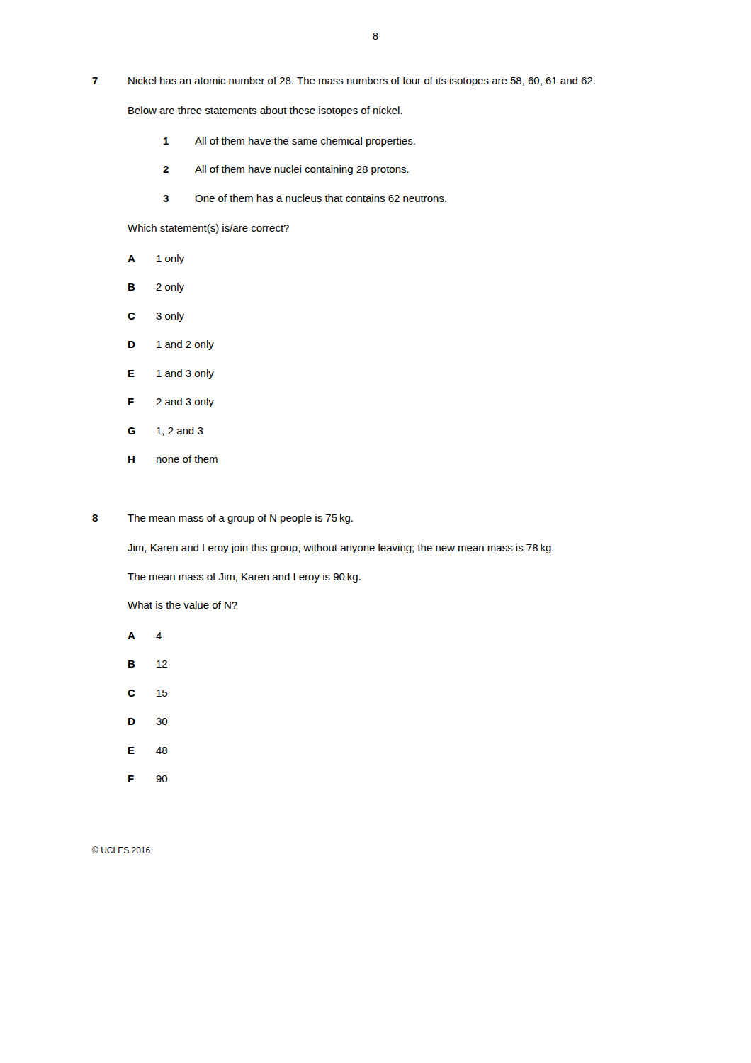8
7
Nickel has an atomic number of 28. The mass numbers of four of its isotopes are 58, 60, 61 and 62.
Below are three statements about these isotopes of nickel.
1
All of them have the same chemical properties.
2
All of them have nuclei containing 28 protons.
3
One of them has a nucleus that contains 62 neutrons.
Which statement(s) is/are correct?
A
1 only
B
2 only
C
3 only
D
1 and 2 only
E
1 and 3 only
F
2 and 3 only
G
1, 2 and 3
H
none of them
8
The mean mass of a group of N people is 75 kg.
Jim, Karen and Leroy join this group, without anyone leaving; the new mean mass is 78 kg.
The mean mass of Jim, Karen and Leroy is 90 kg.
What is the value of N?
A
4
B
12
C
15
D
30
E
48
F
90
© UCLES 2016